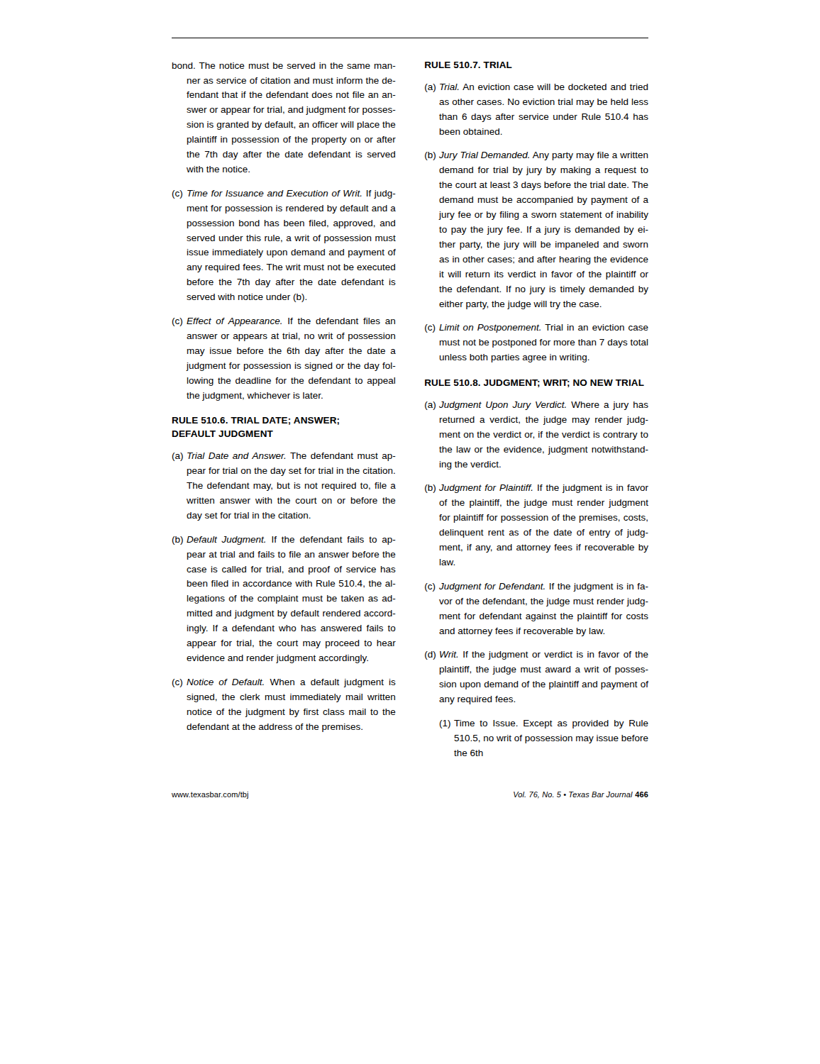bond. The notice must be served in the same manner as service of citation and must inform the defendant that if the defendant does not file an answer or appear for trial, and judgment for possession is granted by default, an officer will place the plaintiff in possession of the property on or after the 7th day after the date defendant is served with the notice.
(c) Time for Issuance and Execution of Writ. If judgment for possession is rendered by default and a possession bond has been filed, approved, and served under this rule, a writ of possession must issue immediately upon demand and payment of any required fees. The writ must not be executed before the 7th day after the date defendant is served with notice under (b).
(c) Effect of Appearance. If the defendant files an answer or appears at trial, no writ of possession may issue before the 6th day after the date a judgment for possession is signed or the day following the deadline for the defendant to appeal the judgment, whichever is later.
Rule 510.6. Trial Date; Answer;
Default Judgment
(a) Trial Date and Answer. The defendant must appear for trial on the day set for trial in the citation. The defendant may, but is not required to, file a written answer with the court on or before the day set for trial in the citation.
(b) Default Judgment. If the defendant fails to appear at trial and fails to file an answer before the case is called for trial, and proof of service has been filed in accordance with Rule 510.4, the allegations of the complaint must be taken as admitted and judgment by default rendered accordingly. If a defendant who has answered fails to appear for trial, the court may proceed to hear evidence and render judgment accordingly.
(c) Notice of Default. When a default judgment is signed, the clerk must immediately mail written notice of the judgment by first class mail to the defendant at the address of the premises.
Rule 510.7. Trial
(a) Trial. An eviction case will be docketed and tried as other cases. No eviction trial may be held less than 6 days after service under Rule 510.4 has been obtained.
(b) Jury Trial Demanded. Any party may file a written demand for trial by jury by making a request to the court at least 3 days before the trial date. The demand must be accompanied by payment of a jury fee or by filing a sworn statement of inability to pay the jury fee. If a jury is demanded by either party, the jury will be impaneled and sworn as in other cases; and after hearing the evidence it will return its verdict in favor of the plaintiff or the defendant. If no jury is timely demanded by either party, the judge will try the case.
(c) Limit on Postponement. Trial in an eviction case must not be postponed for more than 7 days total unless both parties agree in writing.
Rule 510.8. Judgment; Writ; No New Trial
(a) Judgment Upon Jury Verdict. Where a jury has returned a verdict, the judge may render judgment on the verdict or, if the verdict is contrary to the law or the evidence, judgment notwithstanding the verdict.
(b) Judgment for Plaintiff. If the judgment is in favor of the plaintiff, the judge must render judgment for plaintiff for possession of the premises, costs, delinquent rent as of the date of entry of judgment, if any, and attorney fees if recoverable by law.
(c) Judgment for Defendant. If the judgment is in favor of the defendant, the judge must render judgment for defendant against the plaintiff for costs and attorney fees if recoverable by law.
(d) Writ. If the judgment or verdict is in favor of the plaintiff, the judge must award a writ of possession upon demand of the plaintiff and payment of any required fees.
(1) Time to Issue. Except as provided by Rule 510.5, no writ of possession may issue before the 6th
www.texasbar.com/tbj Vol. 76, No. 5 • Texas Bar Journal466